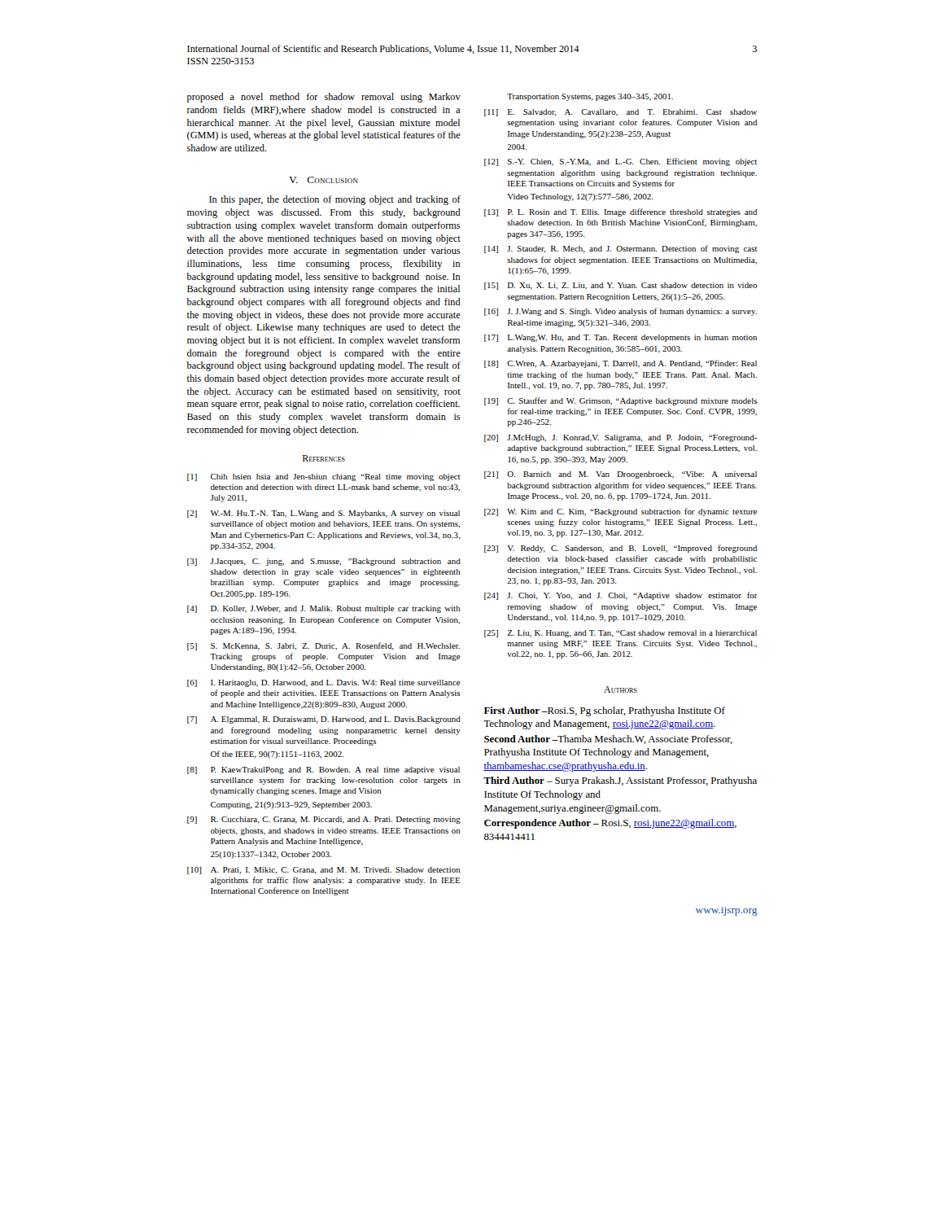3
International Journal of Scientific and Research Publications, Volume 4, Issue 11, November 2014
ISSN 2250-3153
proposed a novel method for shadow removal using Markov random fields (MRF),where shadow model is constructed in a hierarchical manner. At the pixel level, Gaussian mixture model (GMM) is used, whereas at the global level statistical features of the shadow are utilized.
V. Conclusion
In this paper, the detection of moving object and tracking of moving object was discussed. From this study, background subtraction using complex wavelet transform domain outperforms with all the above mentioned techniques based on moving object detection provides more accurate in segmentation under various illuminations, less time consuming process, flexibility in background updating model, less sensitive to background noise. In Background subtraction using intensity range compares the initial background object compares with all foreground objects and find the moving object in videos, these does not provide more accurate result of object. Likewise many techniques are used to detect the moving object but it is not efficient. In complex wavelet transform domain the foreground object is compared with the entire background object using background updating model. The result of this domain based object detection provides more accurate result of the object. Accuracy can be estimated based on sensitivity, root mean square error, peak signal to noise ratio, correlation coefficient. Based on this study complex wavelet transform domain is recommended for moving object detection.
References
[1]
Chih hsien hsia and Jen-shiun chiang “Real time moving object detection and detection with direct LL-mask band scheme, vol no:43, July 2011,
[2]
W.-M. Hu.T.-N. Tan, L.Wang and S. Maybanks, A survey on visual surveillance of object motion and behaviors, IEEE trans. On systems, Man and Cybernetics-Part C: Applications and Reviews, vol.34, no.3, pp.334-352, 2004.
[3]
J.Jacques, C. jung, and S.musse, ”Background subtraction and shadow detection in gray scale video sequences” in eighteenth brazillian symp. Computer graphics and image processing. Oct.2005,pp. 189-196.
[4]
D. Koller, J.Weber, and J. Malik. Robust multiple car tracking with occlusion reasoning. In European Conference on Computer Vision, pages A:189–196, 1994.
[5]
S. McKenna, S. Jabri, Z. Duric, A. Rosenfeld, and H.Wechsler. Tracking groups of people. Computer Vision and Image Understanding, 80(1):42–56, October 2000.
[6]
I. Haritaoglu, D. Harwood, and L. Davis. W4: Real time surveillance of people and their activities. IEEE Transactions on Pattern Analysis and Machine Intelligence,22(8):809–830, August 2000.
[7]
A. Elgammal, R. Duraiswami, D. Harwood, and L. Davis.Background and foreground modeling using nonparametric kernel density estimation for visual surveillance. Proceedings
Of the IEEE, 90(7):1151–1163, 2002.
[8]
P. KaewTrakulPong and R. Bowden. A real time adaptive visual surveillance system for tracking low-resolution color targets in dynamically changing scenes. Image and Vision
Computing, 21(9):913–929, September 2003.
[9]
R. Cucchiara, C. Grana, M. Piccardi, and A. Prati. Detecting moving objects, ghosts, and shadows in video streams. IEEE Transactions on Pattern Analysis and Machine Intelligence,
25(10):1337–1342, October 2003.
[10]
A. Prati, I. Mikic, C. Grana, and M. M. Trivedi. Shadow detection algorithms for traffic flow analysis: a comparative study. In IEEE International Conference on Intelligent
Transportation Systems, pages 340–345, 2001.
[11]
E. Salvador, A. Cavallaro, and T. Ebrahimi. Cast shadow segmentation using invariant color features. Computer Vision and Image Understanding, 95(2):238–259, August
2004.
[12]
S.-Y. Chien, S.-Y.Ma, and L.-G. Chen. Efficient moving object segmentation algorithm using background registration technique. IEEE Transactions on Circuits and Systems for
Video Technology, 12(7):577–586, 2002.
[13]
P. L. Rosin and T. Ellis. Image difference threshold strategies and shadow detection. In 6th British Machine VisionConf, Birmingham, pages 347–356, 1995.
[14]
J. Stauder, R. Mech, and J. Ostermann. Detection of moving cast shadows for object segmentation. IEEE Transactions on Multimedia, 1(1):65–76, 1999.
[15]
D. Xu, X. Li, Z. Liu, and Y. Yuan. Cast shadow detection in video segmentation. Pattern Recognition Letters, 26(1):5–26, 2005.
[16]
J. J.Wang and S. Singh. Video analysis of human dynamics: a survey. Real-time imaging, 9(5):321–346, 2003.
[17]
L.Wang,W. Hu, and T. Tan. Recent developments in human motion analysis. Pattern Recognition, 36:585–601, 2003.
[18]
C.Wren, A. Azarbayejani, T. Darrell, and A. Pentland, “Pfinder: Real time tracking of the human body,” IEEE Trans. Patt. Anal. Mach. Intell., vol. 19, no. 7, pp. 780–785, Jul. 1997.
[19]
C. Stauffer and W. Grimson, “Adaptive background mixture models for real-time tracking,” in IEEE Computer. Soc. Conf. CVPR, 1999, pp.246–252.
[20]
J.McHugh, J. Konrad,V. Saligrama, and P. Jodoin, “Foreground-adaptive background subtraction,” IEEE Signal Process.Letters, vol. 16, no.5, pp. 390–393, May 2009.
[21]
O. Barnich and M. Van Droogenbroeck, “Vibe: A universal background subtraction algorithm for video sequences,” IEEE Trans. Image Process., vol. 20, no. 6, pp. 1709–1724, Jun. 2011.
[22]
W. Kim and C. Kim, “Background subtraction for dynamic texture scenes using fuzzy color histograms,” IEEE Signal Process. Lett., vol.19, no. 3, pp. 127–130, Mar. 2012.
[23]
V. Reddy, C. Sanderson, and B. Lovell, “Improved foreground detection via block-based classifier cascade with probabilistic decision integration,” IEEE Trans. Circuits Syst. Video Technol., vol. 23, no. 1, pp.83–93, Jan. 2013.
[24]
J. Choi, Y. Yoo, and J. Choi, “Adaptive shadow estimator for removing shadow of moving object,” Comput. Vis. Image Understand., vol. 114,no. 9, pp. 1017–1029, 2010.
[25]
Z. Liu, K. Huang, and T. Tan, “Cast shadow removal in a hierarchical manner using MRF,” IEEE Trans. Circuits Syst. Video Technol., vol.22, no. 1, pp. 56–66, Jan. 2012.
Authors
First Author –Rosi.S, Pg scholar, Prathyusha Institute Of Technology and Management, rosi.june22@gmail.com.
Second Author –Thamba Meshach.W, Associate Professor, Prathyusha Institute Of Technology and Management, thambameshac.cse@prathyusha.edu.in.
Third Author – Surya Prakash.J, Assistant Professor, Prathyusha Institute Of Technology and Management,suriya.engineer@gmail.com.
Correspondence Author – Rosi.S, rosi.june22@gmail.com, 8344414411
www.ijsrp.org